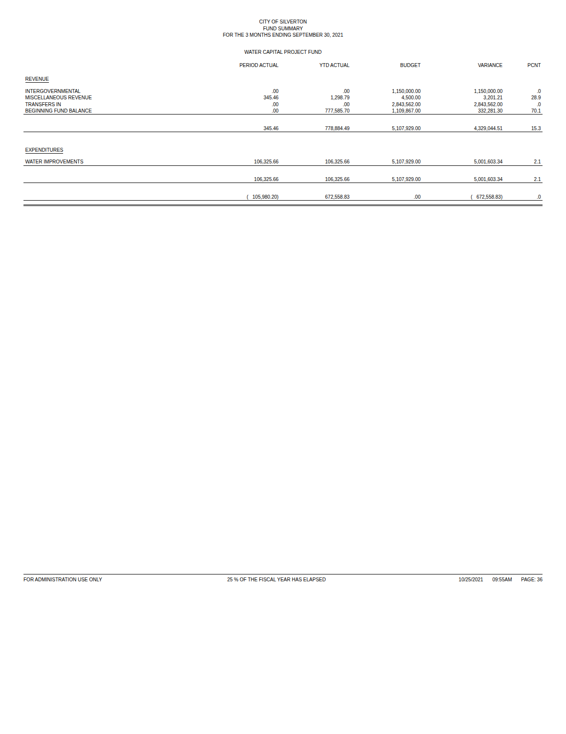CITY OF SILVERTON
FUND SUMMARY
FOR THE 3 MONTHS ENDING SEPTEMBER 30, 2021
WATER CAPITAL PROJECT FUND
| | PERIOD ACTUAL | YTD ACTUAL | BUDGET | VARIANCE | PCNT |
| --- | --- | --- | --- | --- | --- |
| REVENUE | | | | | |
| INTERGOVERNMENTAL | .00 | .00 | 1,150,000.00 | 1,150,000.00 | .0 |
| MISCELLANEOUS REVENUE | 345.46 | 1,298.79 | 4,500.00 | 3,201.21 | 28.9 |
| TRANSFERS IN | .00 | .00 | 2,843,562.00 | 2,843,562.00 | .0 |
| BEGINNING FUND BALANCE | .00 | 777,585.70 | 1,109,867.00 | 332,281.30 | 70.1 |
| | 345.46 | 778,884.49 | 5,107,929.00 | 4,329,044.51 | 15.3 |
| EXPENDITURES | | | | | |
| WATER IMPROVEMENTS | 106,325.66 | 106,325.66 | 5,107,929.00 | 5,001,603.34 | 2.1 |
| | 106,325.66 | 106,325.66 | 5,107,929.00 | 5,001,603.34 | 2.1 |
| | ( 105,980.20) | 672,558.83 | .00 | ( 672,558.83) | .0 |
FOR ADMINISTRATION USE ONLY
25 % OF THE FISCAL YEAR HAS ELAPSED
10/25/2021 09:55AM PAGE: 36